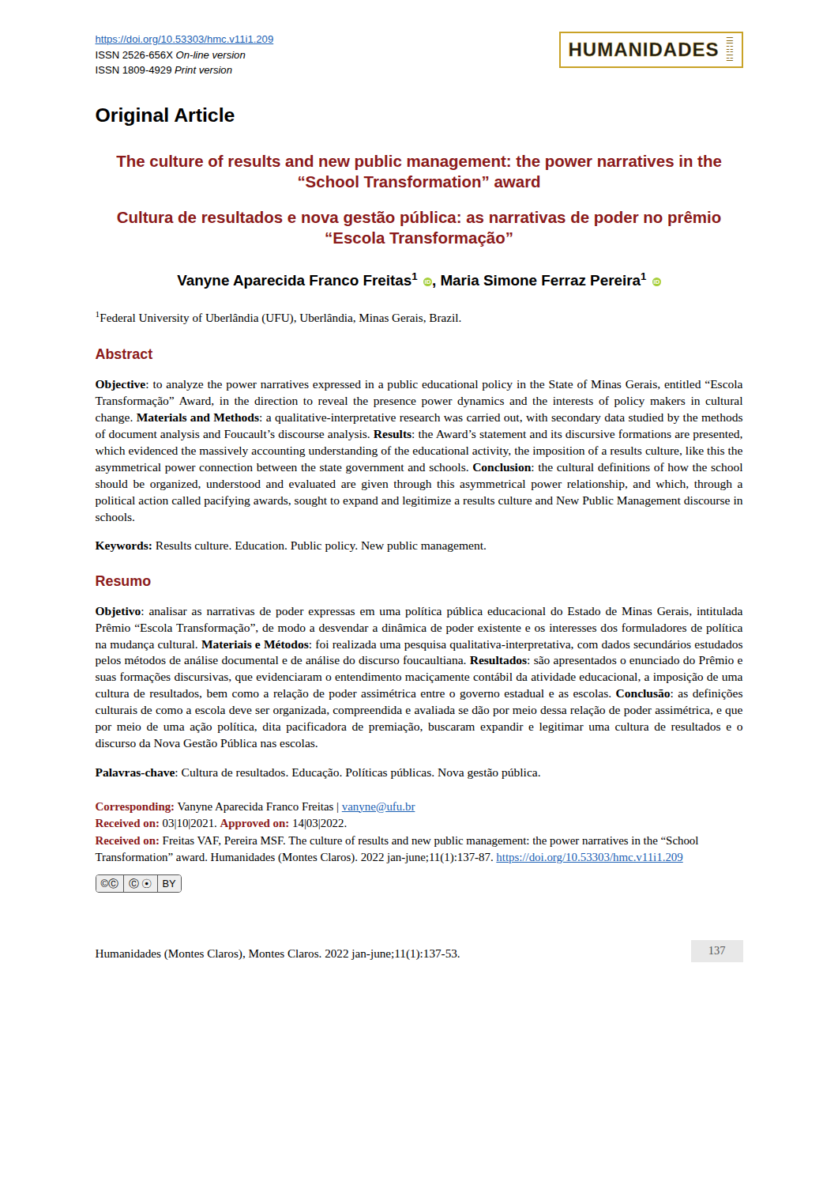https://doi.org/10.53303/hmc.v11i1.209
ISSN 2526-656X On-line version
ISSN 1809-4929 Print version
HUMANIDADES
☰
☷
☲
Original Article
The culture of results and new public management: the power narratives in the “School Transformation” award
Cultura de resultados e nova gestão pública: as narrativas de poder no prêmio “Escola Transformação”
Vanyne Aparecida Franco Freitas1 iD, Maria Simone Ferraz Pereira1 iD
1Federal University of Uberlândia (UFU), Uberlândia, Minas Gerais, Brazil.
Abstract
Objective: to analyze the power narratives expressed in a public educational policy in the State of Minas Gerais, entitled “Escola Transformação” Award, in the direction to reveal the presence power dynamics and the interests of policy makers in cultural change. Materials and Methods: a qualitative-interpretative research was carried out, with secondary data studied by the methods of document analysis and Foucault’s discourse analysis. Results: the Award’s statement and its discursive formations are presented, which evidenced the massively accounting understanding of the educational activity, the imposition of a results culture, like this the asymmetrical power connection between the state government and schools. Conclusion: the cultural definitions of how the school should be organized, understood and evaluated are given through this asymmetrical power relationship, and which, through a political action called pacifying awards, sought to expand and legitimize a results culture and New Public Management discourse in schools.
Keywords: Results culture. Education. Public policy. New public management.
Resumo
Objetivo: analisar as narrativas de poder expressas em uma política pública educacional do Estado de Minas Gerais, intitulada Prêmio “Escola Transformação”, de modo a desvendar a dinâmica de poder existente e os interesses dos formuladores de política na mudança cultural. Materiais e Métodos: foi realizada uma pesquisa qualitativa-interpretativa, com dados secundários estudados pelos métodos de análise documental e de análise do discurso foucaultiana. Resultados: são apresentados o enunciado do Prêmio e suas formações discursivas, que evidenciaram o entendimento maciçamente contábil da atividade educacional, a imposição de uma cultura de resultados, bem como a relação de poder assimétrica entre o governo estadual e as escolas. Conclusão: as definições culturais de como a escola deve ser organizada, compreendida e avaliada se dão por meio dessa relação de poder assimétrica, e que por meio de uma ação política, dita pacificadora de premiação, buscaram expandir e legitimar uma cultura de resultados e o discurso da Nova Gestão Pública nas escolas.
Palavras-chave: Cultura de resultados. Educação. Políticas públicas. Nova gestão pública.
Corresponding: Vanyne Aparecida Franco Freitas | vanyne@ufu.br
Received on: 03|10|2021. Approved on: 14|03|2022.
Received on: Freitas VAF, Pereira MSF. The culture of results and new public management: the power narratives in the “School Transformation” award. Humanidades (Montes Claros). 2022 jan-june;11(1):137-87. https://doi.org/10.53303/hmc.v11i1.209
©ⒸⒸ ☉BY
Humanidades (Montes Claros), Montes Claros. 2022 jan-june;11(1):137-53.
137